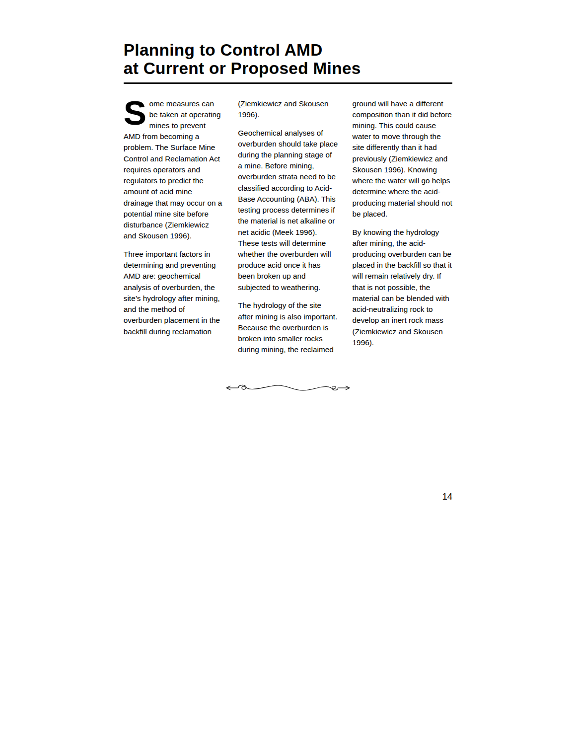Planning to Control AMD
at Current or Proposed Mines
Some measures can be taken at operating mines to prevent AMD from becoming a problem. The Surface Mine Control and Reclamation Act requires operators and regulators to predict the amount of acid mine drainage that may occur on a potential mine site before disturbance (Ziemkiewicz and Skousen 1996).
Three important factors in determining and preventing AMD are: geochemical analysis of overburden, the site’s hydrology after mining, and the method of overburden placement in the backfill during reclamation (Ziemkiewicz and Skousen 1996).
Geochemical analyses of overburden should take place during the planning stage of a mine. Before mining, overburden strata need to be classified according to Acid-Base Accounting (ABA). This testing process determines if the material is net alkaline or net acidic (Meek 1996). These tests will determine whether the overburden will produce acid once it has been broken up and subjected to weathering.
The hydrology of the site after mining is also important. Because the overburden is broken into smaller rocks during mining, the reclaimed ground will have a different composition than it did before mining. This could cause water to move through the site differently than it had previously (Ziemkiewicz and Skousen 1996). Knowing where the water will go helps determine where the acid-producing material should not be placed.
By knowing the hydrology after mining, the acid-producing overburden can be placed in the backfill so that it will remain relatively dry. If that is not possible, the material can be blended with acid-neutralizing rock to develop an inert rock mass (Ziemkiewicz and Skousen 1996).
14